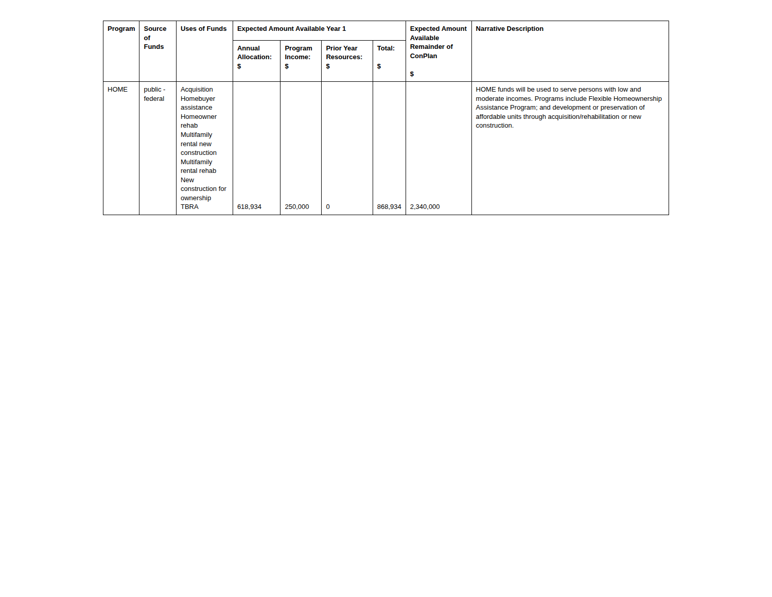| Program | Source of Funds | Uses of Funds | Expected Amount Available Year 1 | Expected Amount Available Remainder of ConPlan $ | Narrative Description |
| --- | --- | --- | --- | --- | --- |
| Annual Allocation: $ | Program Income: $ | Prior Year Resources: $ | Total: $ |
| HOME | public - federal | Acquisition Homebuyer assistance Homeowner rehab Multifamily rental new construction Multifamily rental rehab New construction for ownership TBRA | 618,934 | 250,000 | 0 | 868,934 | 2,340,000 | HOME funds will be used to serve persons with low and moderate incomes. Programs include Flexible Homeownership Assistance Program; and development or preservation of affordable units through acquisition/rehabilitation or new construction. |